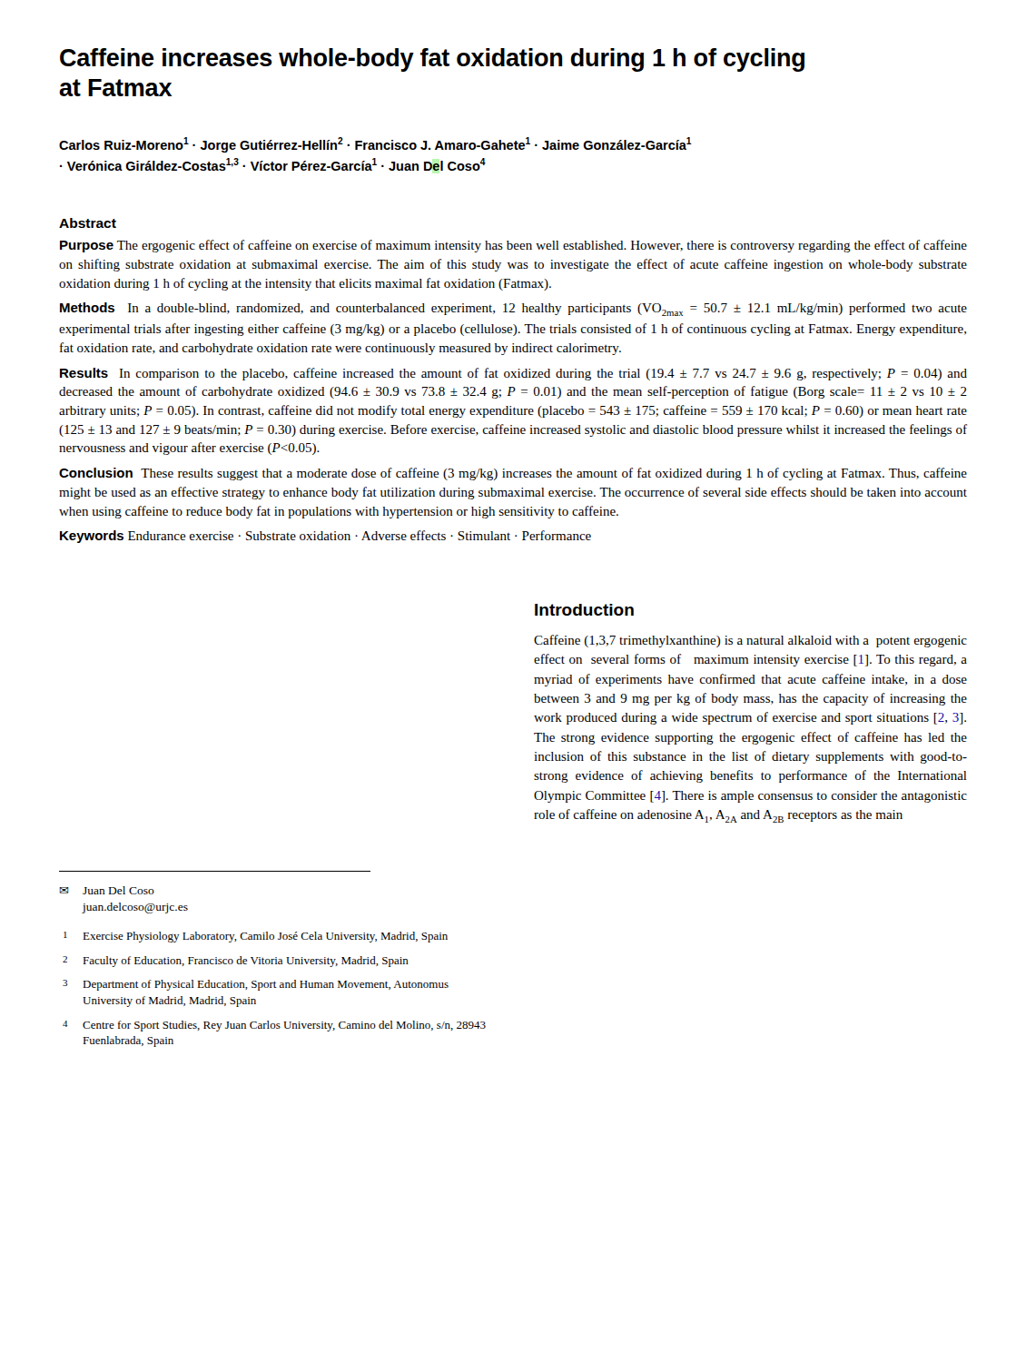Caffeine increases whole-body fat oxidation during 1 h of cycling
at Fatmax
Carlos Ruiz-Moreno1 · Jorge Gutiérrez-Hellín2 · Francisco J. Amaro-Gahete1 · Jaime González-García1
· Verónica Giráldez-Costas1,3 · Víctor Pérez-García1 · Juan Del Coso4
Abstract
Purpose The ergogenic effect of caffeine on exercise of maximum intensity has been well established. However, there is controversy regarding the effect of caffeine on shifting substrate oxidation at submaximal exercise. The aim of this study was to investigate the effect of acute caffeine ingestion on whole-body substrate oxidation during 1 h of cycling at the intensity that elicits maximal fat oxidation (Fatmax).
Methods In a double-blind, randomized, and counterbalanced experiment, 12 healthy participants (VO2max = 50.7 ± 12.1 mL/kg/min) performed two acute experimental trials after ingesting either caffeine (3 mg/kg) or a placebo (cellulose). The trials consisted of 1 h of continuous cycling at Fatmax. Energy expenditure, fat oxidation rate, and carbohydrate oxidation rate were continuously measured by indirect calorimetry.
Results In comparison to the placebo, caffeine increased the amount of fat oxidized during the trial (19.4 ± 7.7 vs 24.7 ± 9.6 g, respectively; P = 0.04) and decreased the amount of carbohydrate oxidized (94.6 ± 30.9 vs 73.8 ± 32.4 g; P = 0.01) and the mean self-perception of fatigue (Borg scale= 11 ± 2 vs 10 ± 2 arbitrary units; P = 0.05). In contrast, caffeine did not modify total energy expenditure (placebo = 543 ± 175; caffeine = 559 ± 170 kcal; P = 0.60) or mean heart rate (125 ± 13 and 127 ± 9 beats/min; P = 0.30) during exercise. Before exercise, caffeine increased systolic and diastolic blood pressure whilst it increased the feelings of nervousness and vigour after exercise (P<0.05).
Conclusion These results suggest that a moderate dose of caffeine (3 mg/kg) increases the amount of fat oxidized during 1 h of cycling at Fatmax. Thus, caffeine might be used as an effective strategy to enhance body fat utilization during submaximal exercise. The occurrence of several side effects should be taken into account when using caffeine to reduce body fat in populations with hypertension or high sensitivity to caffeine.
Keywords Endurance exercise · Substrate oxidation · Adverse effects · Stimulant · Performance
✉ Juan Del Coso juan.delcoso@urjc.es
1 Exercise Physiology Laboratory, Camilo José Cela University, Madrid, Spain
2 Faculty of Education, Francisco de Vitoria University, Madrid, Spain
3 Department of Physical Education, Sport and Human Movement, Autonomus University of Madrid, Madrid, Spain
4 Centre for Sport Studies, Rey Juan Carlos University, Camino del Molino, s/n, 28943 Fuenlabrada, Spain
Introduction
Caffeine (1,3,7 trimethylxanthine) is a natural alkaloid with a potent ergogenic effect on several forms of maximum intensity exercise [1]. To this regard, a myriad of experiments have confirmed that acute caffeine intake, in a dose between 3 and 9 mg per kg of body mass, has the capacity of increasing the work produced during a wide spectrum of exercise and sport situations [2, 3]. The strong evidence supporting the ergogenic effect of caffeine has led the inclusion of this substance in the list of dietary supplements with good-to-strong evidence of achieving benefits to performance of the International Olympic Committee [4]. There is ample consensus to consider the antagonistic role of caffeine on adenosine A1, A2A and A2B receptors as the main